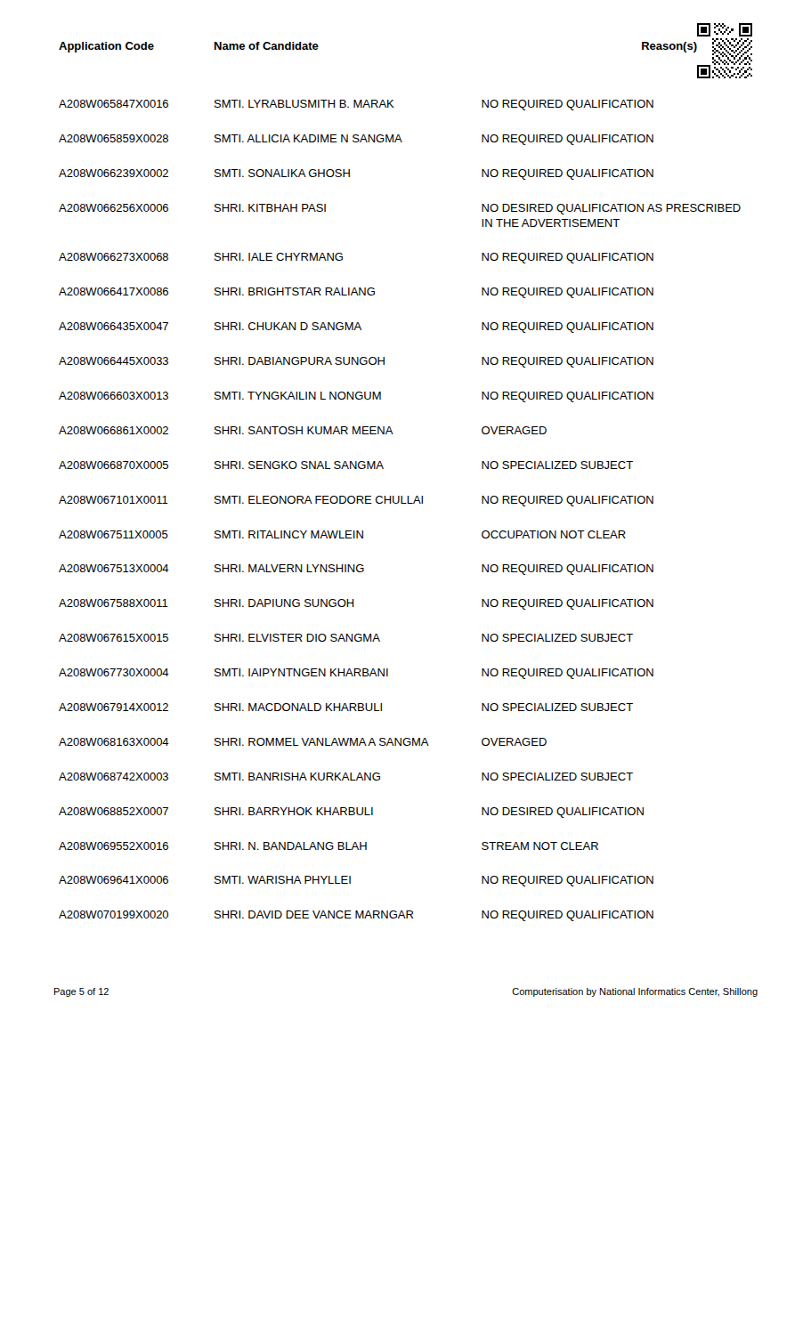| Application Code | Name of Candidate | Reason(s) |
| --- | --- | --- |
| A208W065847X0016 | SMTI. LYRABLUSMITH B. MARAK | NO REQUIRED QUALIFICATION |
| A208W065859X0028 | SMTI. ALLICIA KADIME N SANGMA | NO REQUIRED QUALIFICATION |
| A208W066239X0002 | SMTI. SONALIKA GHOSH | NO REQUIRED QUALIFICATION |
| A208W066256X0006 | SHRI. KITBHAH PASI | NO DESIRED QUALIFICATION AS PRESCRIBED IN THE ADVERTISEMENT |
| A208W066273X0068 | SHRI. IALE CHYRMANG | NO REQUIRED QUALIFICATION |
| A208W066417X0086 | SHRI. BRIGHTSTAR RALIANG | NO REQUIRED QUALIFICATION |
| A208W066435X0047 | SHRI. CHUKAN D SANGMA | NO REQUIRED QUALIFICATION |
| A208W066445X0033 | SHRI. DABIANGPURA SUNGOH | NO REQUIRED QUALIFICATION |
| A208W066603X0013 | SMTI. TYNGKAILIN L NONGUM | NO REQUIRED QUALIFICATION |
| A208W066861X0002 | SHRI. SANTOSH KUMAR MEENA | OVERAGED |
| A208W066870X0005 | SHRI. SENGKO SNAL SANGMA | NO SPECIALIZED SUBJECT |
| A208W067101X0011 | SMTI. ELEONORA FEODORE CHULLAI | NO REQUIRED QUALIFICATION |
| A208W067511X0005 | SMTI. RITALINCY MAWLEIN | OCCUPATION NOT CLEAR |
| A208W067513X0004 | SHRI. MALVERN LYNSHING | NO REQUIRED QUALIFICATION |
| A208W067588X0011 | SHRI. DAPIUNG SUNGOH | NO REQUIRED QUALIFICATION |
| A208W067615X0015 | SHRI. ELVISTER DIO SANGMA | NO SPECIALIZED SUBJECT |
| A208W067730X0004 | SMTI. IAIPYNTNGEN KHARBANI | NO REQUIRED QUALIFICATION |
| A208W067914X0012 | SHRI. MACDONALD KHARBULI | NO SPECIALIZED SUBJECT |
| A208W068163X0004 | SHRI. ROMMEL VANLAWMA A SANGMA | OVERAGED |
| A208W068742X0003 | SMTI. BANRISHA KURKALANG | NO SPECIALIZED SUBJECT |
| A208W068852X0007 | SHRI. BARRYHOK KHARBULI | NO DESIRED QUALIFICATION |
| A208W069552X0016 | SHRI. N. BANDALANG BLAH | STREAM NOT CLEAR |
| A208W069641X0006 | SMTI. WARISHA PHYLLEI | NO REQUIRED QUALIFICATION |
| A208W070199X0020 | SHRI. DAVID DEE VANCE MARNGAR | NO REQUIRED QUALIFICATION |
Page 5 of 12 Computerisation by National Informatics Center, Shillong